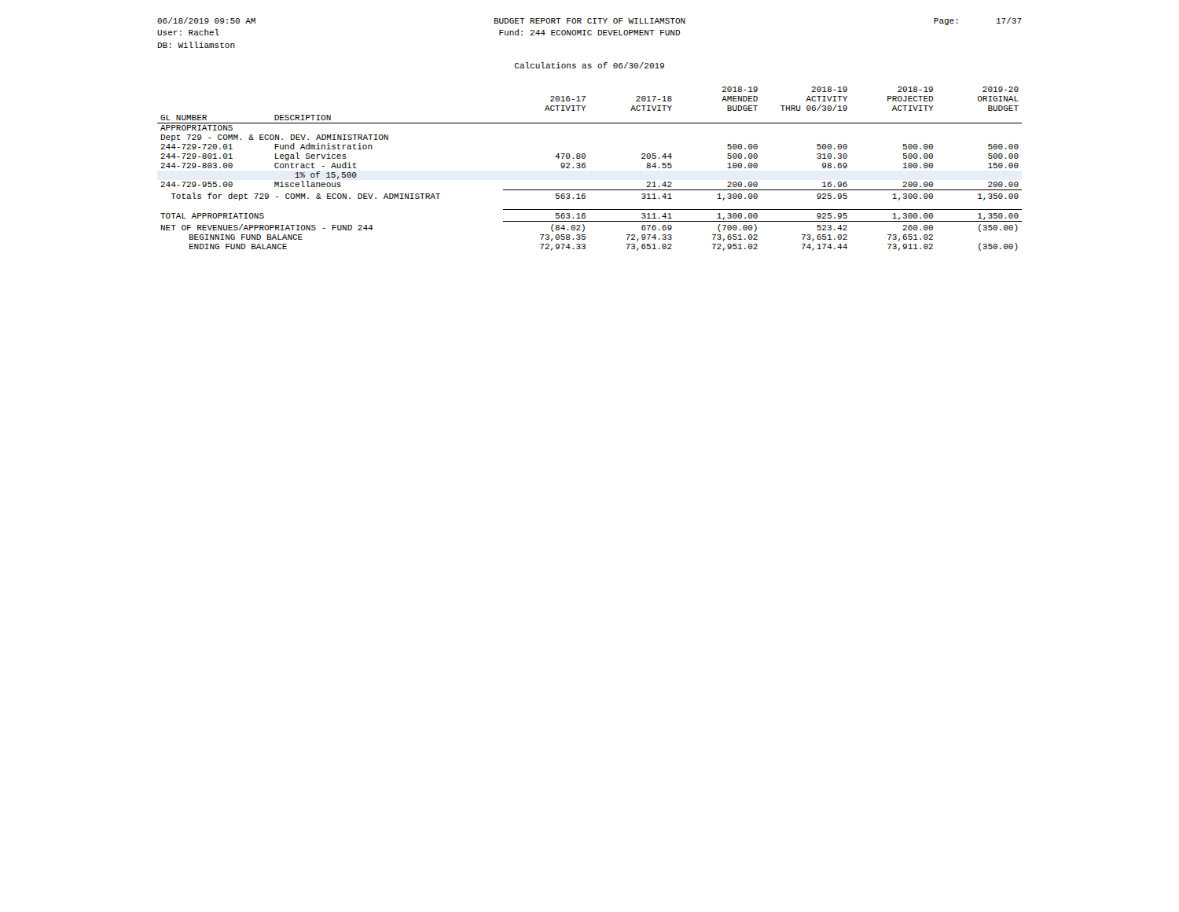06/18/2019 09:50 AM
User: Rachel
DB: Williamston
BUDGET REPORT FOR CITY OF WILLIAMSTON
Fund: 244 ECONOMIC DEVELOPMENT FUND
Page: 17/37
Calculations as of 06/30/2019
| | | 2016-17 ACTIVITY | 2017-18 ACTIVITY | 2018-19 AMENDED BUDGET | 2018-19 ACTIVITY THRU 06/30/19 | 2018-19 PROJECTED ACTIVITY | 2019-20 ORIGINAL BUDGET |
| --- | --- | --- | --- | --- | --- | --- | --- |
| GL NUMBER | DESCRIPTION | | | | | | |
| APPROPRIATIONS |
| Dept 729 - COMM. & ECON. DEV. ADMINISTRATION |
| 244-729-720.01 | Fund Administration | | | 500.00 | 500.00 | 500.00 | 500.00 |
| 244-729-801.01 | Legal Services | 470.80 | 205.44 | 500.00 | 310.30 | 500.00 | 500.00 |
| 244-729-803.00 | Contract - Audit | 92.36 | 84.55 | 100.00 | 98.69 | 100.00 | 150.00 |
| | 1% of 15,500 | | | | | | |
| 244-729-955.00 | Miscellaneous | | 21.42 | 200.00 | 16.96 | 200.00 | 200.00 |
| Totals for dept 729 - COMM. & ECON. DEV. ADMINISTRAT | 563.16 | 311.41 | 1,300.00 | 925.95 | 1,300.00 | 1,350.00 |
| TOTAL APPROPRIATIONS | 563.16 | 311.41 | 1,300.00 | 925.95 | 1,300.00 | 1,350.00 |
| NET OF REVENUES/APPROPRIATIONS - FUND 244 | (84.02) | 676.69 | (700.00) | 523.42 | 260.00 | (350.00) |
| BEGINNING FUND BALANCE | 73,058.35 | 72,974.33 | 73,651.02 | 73,651.02 | 73,651.02 | |
| ENDING FUND BALANCE | 72,974.33 | 73,651.02 | 72,951.02 | 74,174.44 | 73,911.02 | (350.00) |